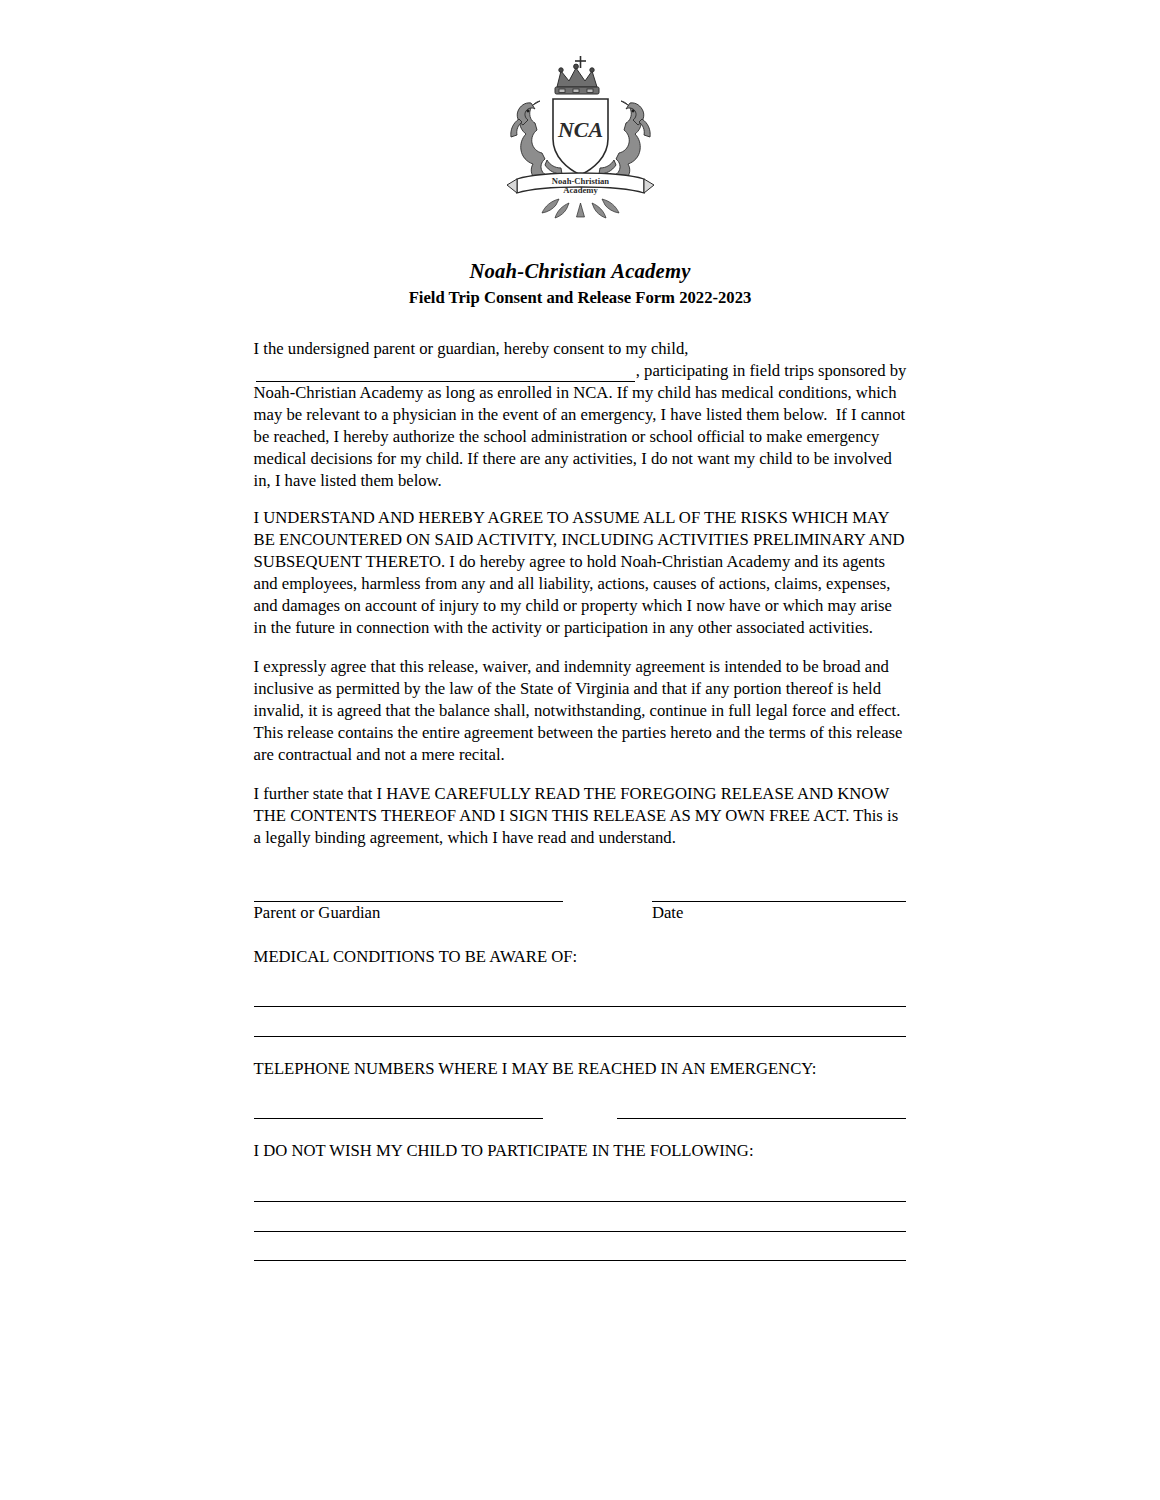NCA Noah-Christian Academy
Noah-Christian Academy
Field Trip Consent and Release Form 2022-2023
I the undersigned parent or guardian, hereby consent to my child, , participating in field trips sponsored by Noah-Christian Academy as long as enrolled in NCA. If my child has medical conditions, which may be relevant to a physician in the event of an emergency, I have listed them below. If I cannot be reached, I hereby authorize the school administration or school official to make emergency medical decisions for my child. If there are any activities, I do not want my child to be involved in, I have listed them below.
I UNDERSTAND AND HEREBY AGREE TO ASSUME ALL OF THE RISKS WHICH MAY BE ENCOUNTERED ON SAID ACTIVITY, INCLUDING ACTIVITIES PRELIMINARY AND SUBSEQUENT THERETO. I do hereby agree to hold Noah-Christian Academy and its agents and employees, harmless from any and all liability, actions, causes of actions, claims, expenses, and damages on account of injury to my child or property which I now have or which may arise in the future in connection with the activity or participation in any other associated activities.
I expressly agree that this release, waiver, and indemnity agreement is intended to be broad and inclusive as permitted by the law of the State of Virginia and that if any portion thereof is held invalid, it is agreed that the balance shall, notwithstanding, continue in full legal force and effect. This release contains the entire agreement between the parties hereto and the terms of this release are contractual and not a mere recital.
I further state that I HAVE CAREFULLY READ THE FOREGOING RELEASE AND KNOW THE CONTENTS THEREOF AND I SIGN THIS RELEASE AS MY OWN FREE ACT. This is a legally binding agreement, which I have read and understand.
| Parent or Guardian | | Date |
MEDICAL CONDITIONS TO BE AWARE OF:
TELEPHONE NUMBERS WHERE I MAY BE REACHED IN AN EMERGENCY:
I DO NOT WISH MY CHILD TO PARTICIPATE IN THE FOLLOWING: